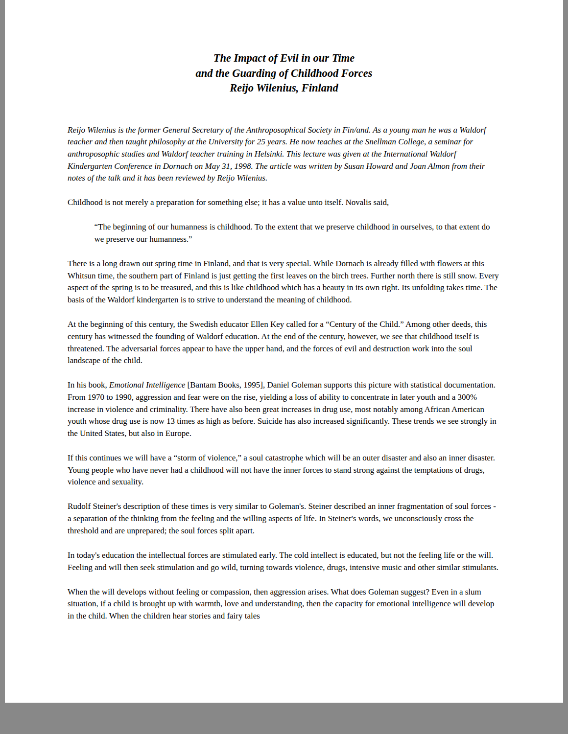The Impact of Evil in our Time
and the Guarding of Childhood Forces
Reijo Wilenius, Finland
Reijo Wilenius is the former General Secretary of the Anthroposophical Society in Fin/and. As a young man he was a Waldorf teacher and then taught philosophy at the University for 25 years. He now teaches at the Snellman College, a seminar for anthroposophic studies and Waldorf teacher training in Helsinki. This lecture was given at the International Waldorf Kindergarten Conference in Dornach on May 31, 1998. The article was written by Susan Howard and Joan Almon from their notes of the talk and it has been reviewed by Reijo Wilenius.
Childhood is not merely a preparation for something else; it has a value unto itself. Novalis said,
“The beginning of our humanness is childhood. To the extent that we preserve childhood in ourselves, to that extent do we preserve our humanness.”
There is a long drawn out spring time in Finland, and that is very special. While Dornach is already filled with flowers at this Whitsun time, the southern part of Finland is just getting the first leaves on the birch trees. Further north there is still snow. Every aspect of the spring is to be treasured, and this is like childhood which has a beauty in its own right. Its unfolding takes time. The basis of the Waldorf kindergarten is to strive to understand the meaning of childhood.
At the beginning of this century, the Swedish educator Ellen Key called for a “Century of the Child.” Among other deeds, this century has witnessed the founding of Waldorf education. At the end of the century, however, we see that childhood itself is threatened. The adversarial forces appear to have the upper hand, and the forces of evil and destruction work into the soul landscape of the child.
In his book, Emotional Intelligence [Bantam Books, 1995], Daniel Goleman supports this picture with statistical documentation. From 1970 to 1990, aggression and fear were on the rise, yielding a loss of ability to concentrate in later youth and a 300% increase in violence and criminality. There have also been great increases in drug use, most notably among African American youth whose drug use is now 13 times as high as before. Suicide has also increased significantly. These trends we see strongly in the United States, but also in Europe.
If this continues we will have a “storm of violence,” a soul catastrophe which will be an outer disaster and also an inner disaster. Young people who have never had a childhood will not have the inner forces to stand strong against the temptations of drugs, violence and sexuality.
Rudolf Steiner's description of these times is very similar to Goleman's. Steiner described an inner fragmentation of soul forces - a separation of the thinking from the feeling and the willing aspects of life. In Steiner's words, we unconsciously cross the threshold and are unprepared; the soul forces split apart.
In today's education the intellectual forces are stimulated early. The cold intellect is educated, but not the feeling life or the will. Feeling and will then seek stimulation and go wild, turning towards violence, drugs, intensive music and other similar stimulants.
When the will develops without feeling or compassion, then aggression arises. What does Goleman suggest? Even in a slum situation, if a child is brought up with warmth, love and understanding, then the capacity for emotional intelligence will develop in the child. When the children hear stories and fairy tales